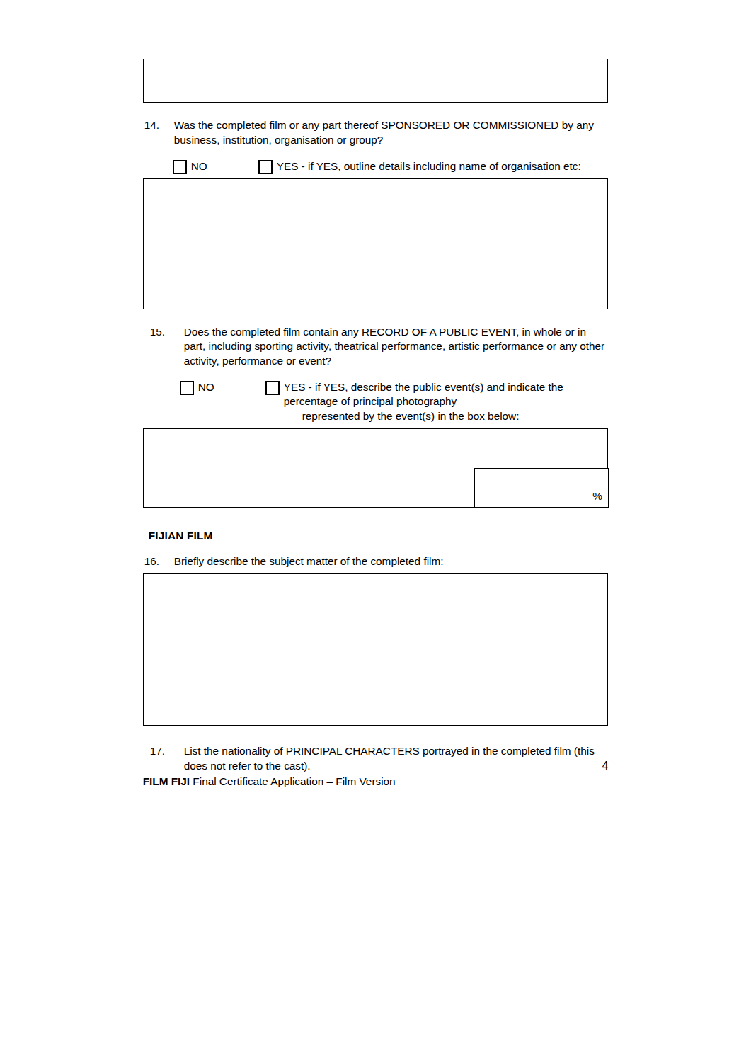14.
Was the completed film or any part thereof SPONSORED OR COMMISSIONED by any business, institution, organisation or group?
NO YES - if YES, outline details including name of organisation etc:
15.
Does the completed film contain any RECORD OF A PUBLIC EVENT, in whole or in part, including sporting activity, theatrical performance, artistic performance or any other activity, performance or event?
NO YES - if YES, describe the public event(s) and indicate the percentage of principal photography represented by the event(s) in the box below:
%
FIJIAN FILM
16.
Briefly describe the subject matter of the completed film:
17.
List the nationality of PRINCIPAL CHARACTERS portrayed in the completed film (this does not refer to the cast).
FILM FIJI Final Certificate Application – Film Version
4